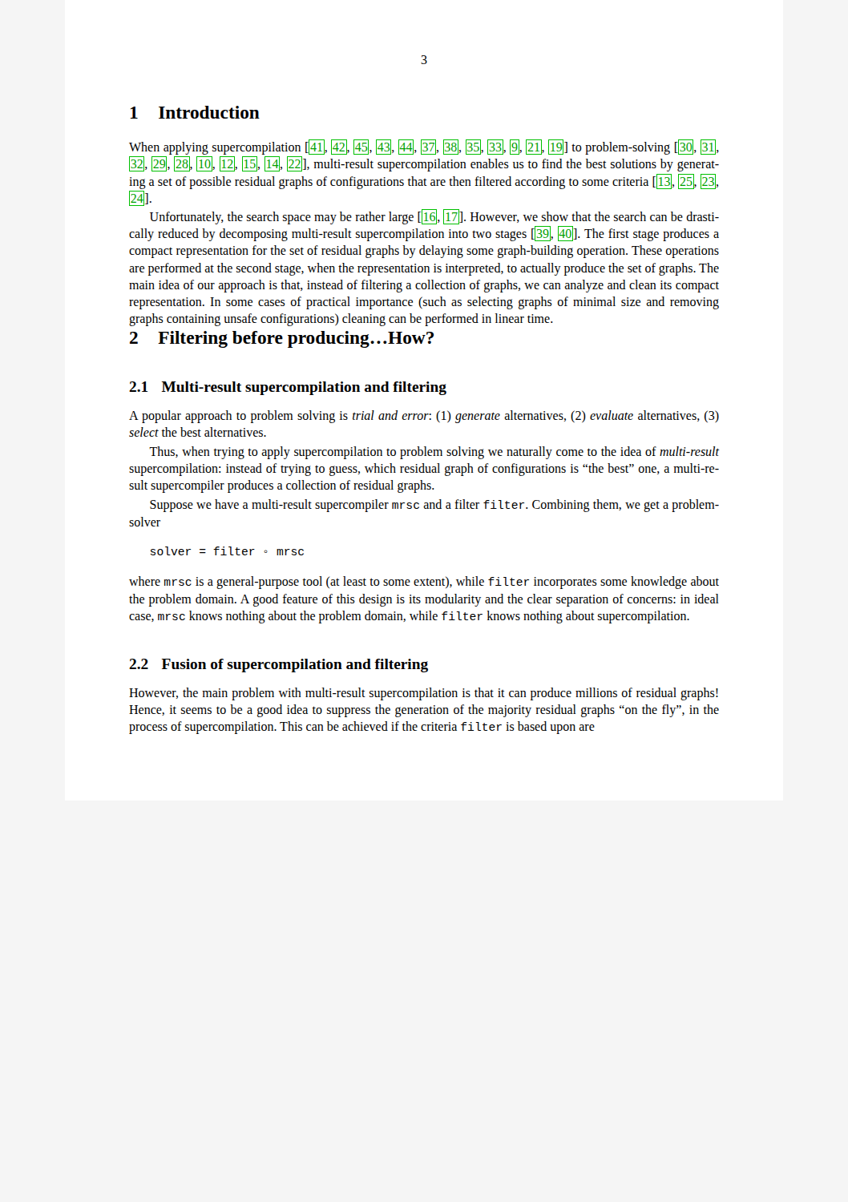3
1 Introduction
When applying supercompilation [41, 42, 45, 43, 44, 37, 38, 35, 33, 9, 21, 19] to problem-solving [30, 31, 32, 29, 28, 10, 12, 15, 14, 22], multi-result supercompilation enables us to find the best solutions by generating a set of possible residual graphs of configurations that are then filtered according to some criteria [13, 25, 23, 24].
Unfortunately, the search space may be rather large [16, 17]. However, we show that the search can be drastically reduced by decomposing multi-result supercompilation into two stages [39, 40]. The first stage produces a compact representation for the set of residual graphs by delaying some graph-building operation. These operations are performed at the second stage, when the representation is interpreted, to actually produce the set of graphs. The main idea of our approach is that, instead of filtering a collection of graphs, we can analyze and clean its compact representation. In some cases of practical importance (such as selecting graphs of minimal size and removing graphs containing unsafe configurations) cleaning can be performed in linear time.
2 Filtering before producing…How?
2.1 Multi-result supercompilation and filtering
A popular approach to problem solving is trial and error: (1) generate alternatives, (2) evaluate alternatives, (3) select the best alternatives.
Thus, when trying to apply supercompilation to problem solving we naturally come to the idea of multi-result supercompilation: instead of trying to guess, which residual graph of configurations is “the best” one, a multi-result supercompiler produces a collection of residual graphs.
Suppose we have a multi-result supercompiler mrsc and a filter filter. Combining them, we get a problem-solver
solver = filter ◦ mrsc
where mrsc is a general-purpose tool (at least to some extent), while filter incorporates some knowledge about the problem domain. A good feature of this design is its modularity and the clear separation of concerns: in ideal case, mrsc knows nothing about the problem domain, while filter knows nothing about supercompilation.
2.2 Fusion of supercompilation and filtering
However, the main problem with multi-result supercompilation is that it can produce millions of residual graphs! Hence, it seems to be a good idea to suppress the generation of the majority residual graphs “on the fly”, in the process of supercompilation. This can be achieved if the criteria filter is based upon are